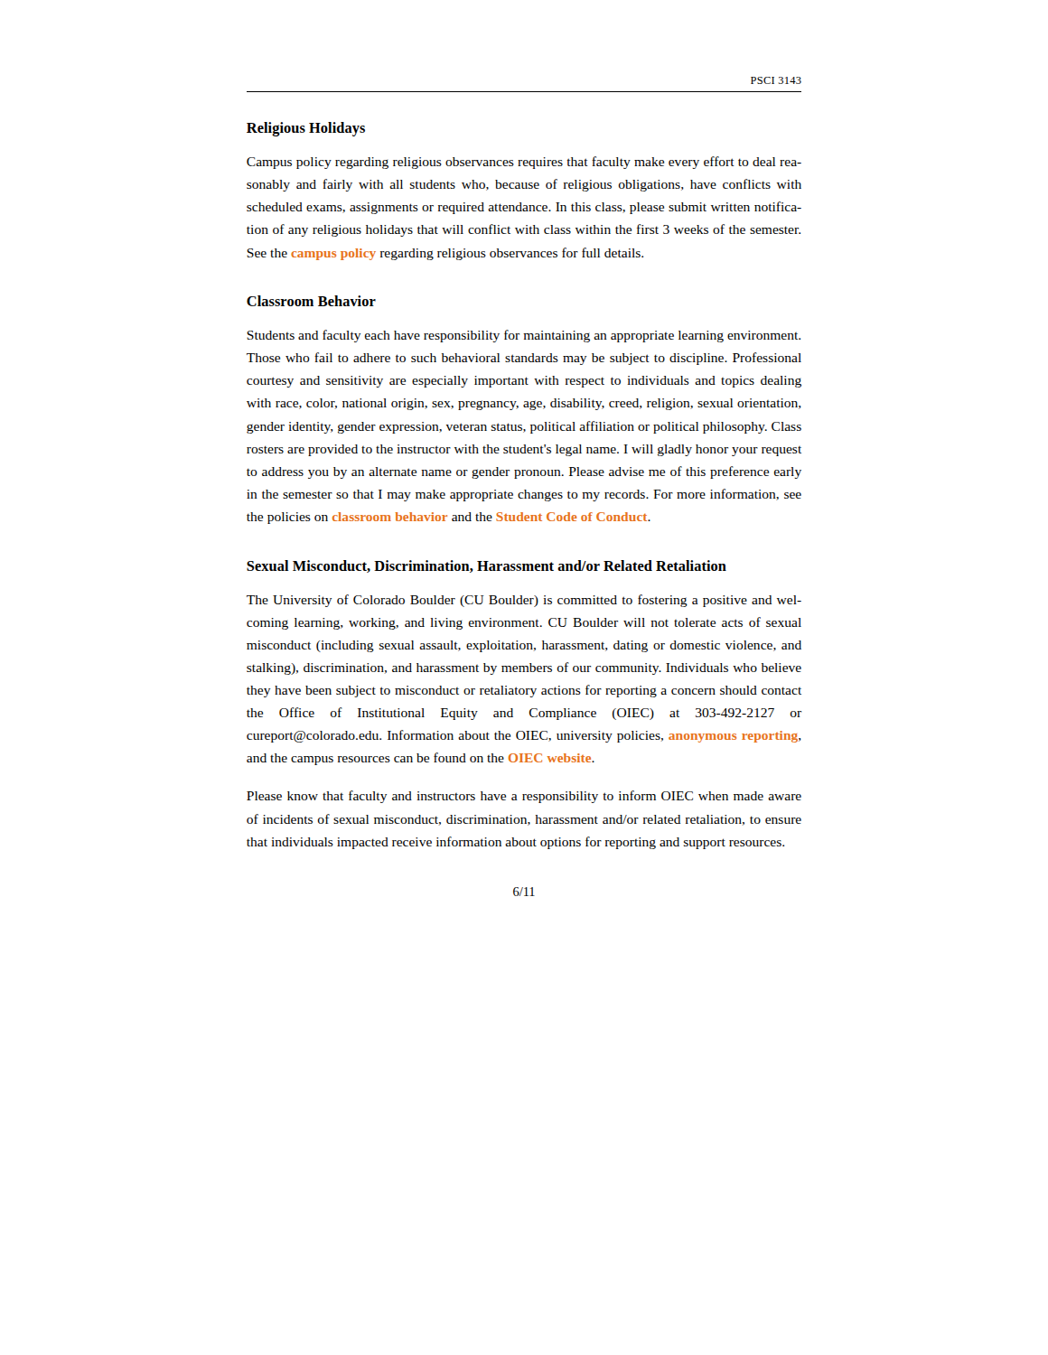PSCI 3143
Religious Holidays
Campus policy regarding religious observances requires that faculty make every effort to deal reasonably and fairly with all students who, because of religious obligations, have conflicts with scheduled exams, assignments or required attendance. In this class, please submit written notification of any religious holidays that will conflict with class within the first 3 weeks of the semester. See the campus policy regarding religious observances for full details.
Classroom Behavior
Students and faculty each have responsibility for maintaining an appropriate learning environment. Those who fail to adhere to such behavioral standards may be subject to discipline. Professional courtesy and sensitivity are especially important with respect to individuals and topics dealing with race, color, national origin, sex, pregnancy, age, disability, creed, religion, sexual orientation, gender identity, gender expression, veteran status, political affiliation or political philosophy. Class rosters are provided to the instructor with the student's legal name. I will gladly honor your request to address you by an alternate name or gender pronoun. Please advise me of this preference early in the semester so that I may make appropriate changes to my records. For more information, see the policies on classroom behavior and the Student Code of Conduct.
Sexual Misconduct, Discrimination, Harassment and/or Related Retaliation
The University of Colorado Boulder (CU Boulder) is committed to fostering a positive and welcoming learning, working, and living environment. CU Boulder will not tolerate acts of sexual misconduct (including sexual assault, exploitation, harassment, dating or domestic violence, and stalking), discrimination, and harassment by members of our community. Individuals who believe they have been subject to misconduct or retaliatory actions for reporting a concern should contact the Office of Institutional Equity and Compliance (OIEC) at 303-492-2127 or cureport@colorado.edu. Information about the OIEC, university policies, anonymous reporting, and the campus resources can be found on the OIEC website.
Please know that faculty and instructors have a responsibility to inform OIEC when made aware of incidents of sexual misconduct, discrimination, harassment and/or related retaliation, to ensure that individuals impacted receive information about options for reporting and support resources.
6/11